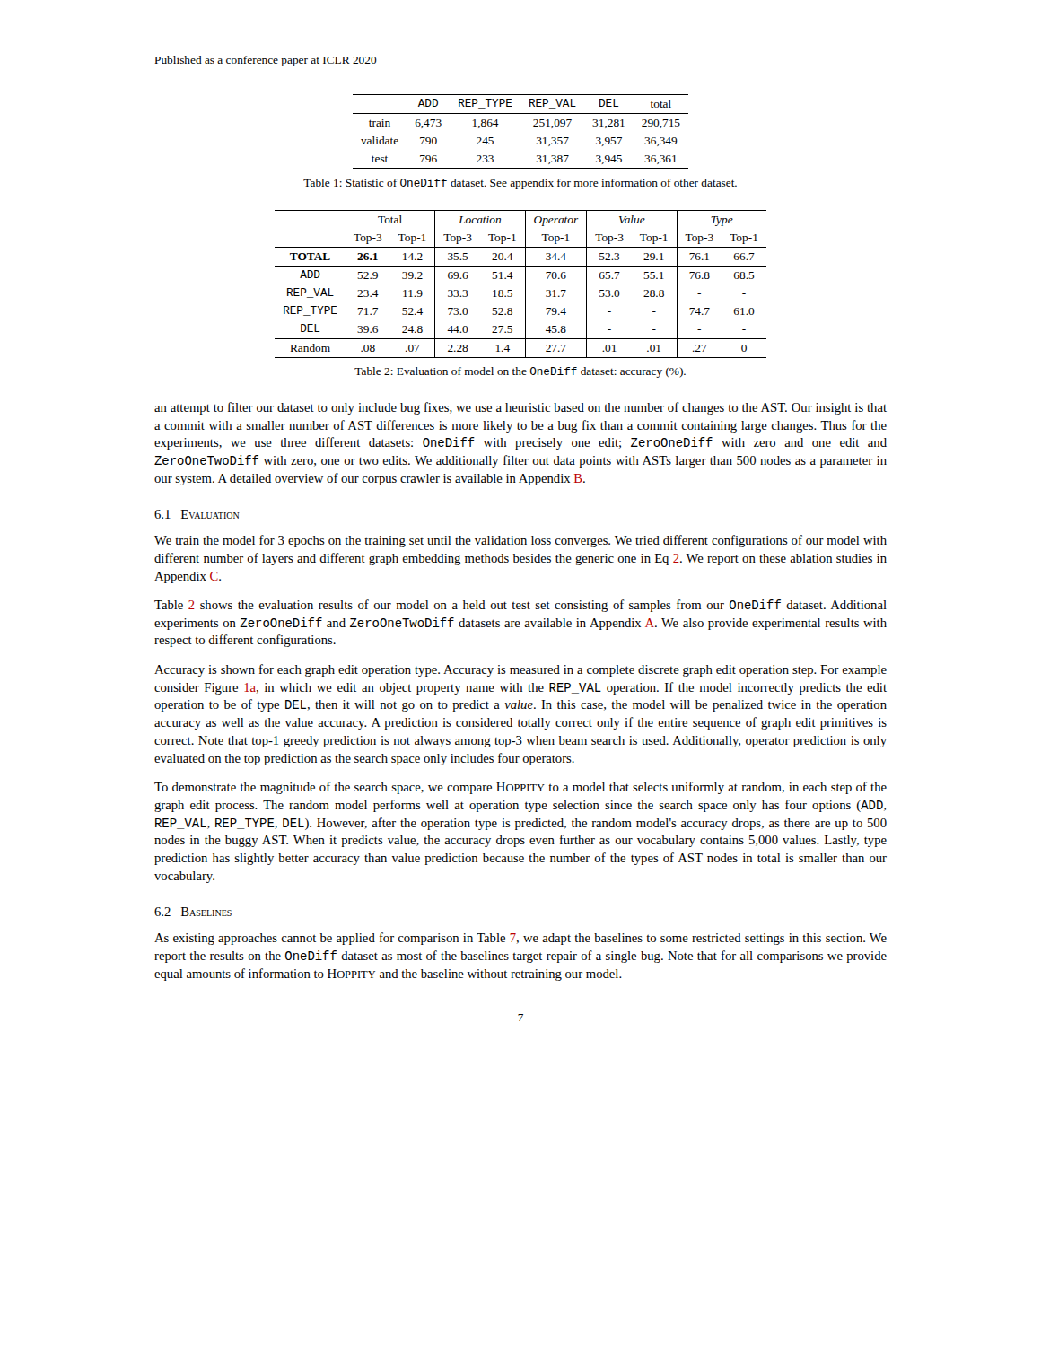Published as a conference paper at ICLR 2020
| | ADD | REP_TYPE | REP_VAL | DEL | total |
| train | 6,473 | 1,864 | 251,097 | 31,281 | 290,715 |
| validate | 790 | 245 | 31,357 | 3,957 | 36,349 |
| test | 796 | 233 | 31,387 | 3,945 | 36,361 |
Table 1: Statistic of OneDiff dataset. See appendix for more information of other dataset.
| | Total | Location | Operator | Value | Type |
| | Top-3 | Top-1 | Top-3 | Top-1 | Top-1 | Top-3 | Top-1 | Top-3 | Top-1 |
| TOTAL | 26.1 | 14.2 | 35.5 | 20.4 | 34.4 | 52.3 | 29.1 | 76.1 | 66.7 |
| ADD | 52.9 | 39.2 | 69.6 | 51.4 | 70.6 | 65.7 | 55.1 | 76.8 | 68.5 |
| REP_VAL | 23.4 | 11.9 | 33.3 | 18.5 | 31.7 | 53.0 | 28.8 | - | - |
| REP_TYPE | 71.7 | 52.4 | 73.0 | 52.8 | 79.4 | - | - | 74.7 | 61.0 |
| DEL | 39.6 | 24.8 | 44.0 | 27.5 | 45.8 | - | - | - | - |
| Random | .08 | .07 | 2.28 | 1.4 | 27.7 | .01 | .01 | .27 | 0 |
Table 2: Evaluation of model on the OneDiff dataset: accuracy (%).
an attempt to filter our dataset to only include bug fixes, we use a heuristic based on the number of changes to the AST. Our insight is that a commit with a smaller number of AST differences is more likely to be a bug fix than a commit containing large changes. Thus for the experiments, we use three different datasets: OneDiff with precisely one edit; ZeroOneDiff with zero and one edit and ZeroOneTwoDiff with zero, one or two edits. We additionally filter out data points with ASTs larger than 500 nodes as a parameter in our system. A detailed overview of our corpus crawler is available in Appendix B.
6.1 Evaluation
We train the model for 3 epochs on the training set until the validation loss converges. We tried different configurations of our model with different number of layers and different graph embedding methods besides the generic one in Eq 2. We report on these ablation studies in Appendix C.
Table 2 shows the evaluation results of our model on a held out test set consisting of samples from our OneDiff dataset. Additional experiments on ZeroOneDiff and ZeroOneTwoDiff datasets are available in Appendix A. We also provide experimental results with respect to different configurations.
Accuracy is shown for each graph edit operation type. Accuracy is measured in a complete discrete graph edit operation step. For example consider Figure 1a, in which we edit an object property name with the REP_VAL operation. If the model incorrectly predicts the edit operation to be of type DEL, then it will not go on to predict a value. In this case, the model will be penalized twice in the operation accuracy as well as the value accuracy. A prediction is considered totally correct only if the entire sequence of graph edit primitives is correct. Note that top-1 greedy prediction is not always among top-3 when beam search is used. Additionally, operator prediction is only evaluated on the top prediction as the search space only includes four operators.
To demonstrate the magnitude of the search space, we compare HOPPITY to a model that selects uniformly at random, in each step of the graph edit process. The random model performs well at operation type selection since the search space only has four options (ADD, REP_VAL, REP_TYPE, DEL). However, after the operation type is predicted, the random model's accuracy drops, as there are up to 500 nodes in the buggy AST. When it predicts value, the accuracy drops even further as our vocabulary contains 5,000 values. Lastly, type prediction has slightly better accuracy than value prediction because the number of the types of AST nodes in total is smaller than our vocabulary.
6.2 Baselines
As existing approaches cannot be applied for comparison in Table 7, we adapt the baselines to some restricted settings in this section. We report the results on the OneDiff dataset as most of the baselines target repair of a single bug. Note that for all comparisons we provide equal amounts of information to HOPPITY and the baseline without retraining our model.
7